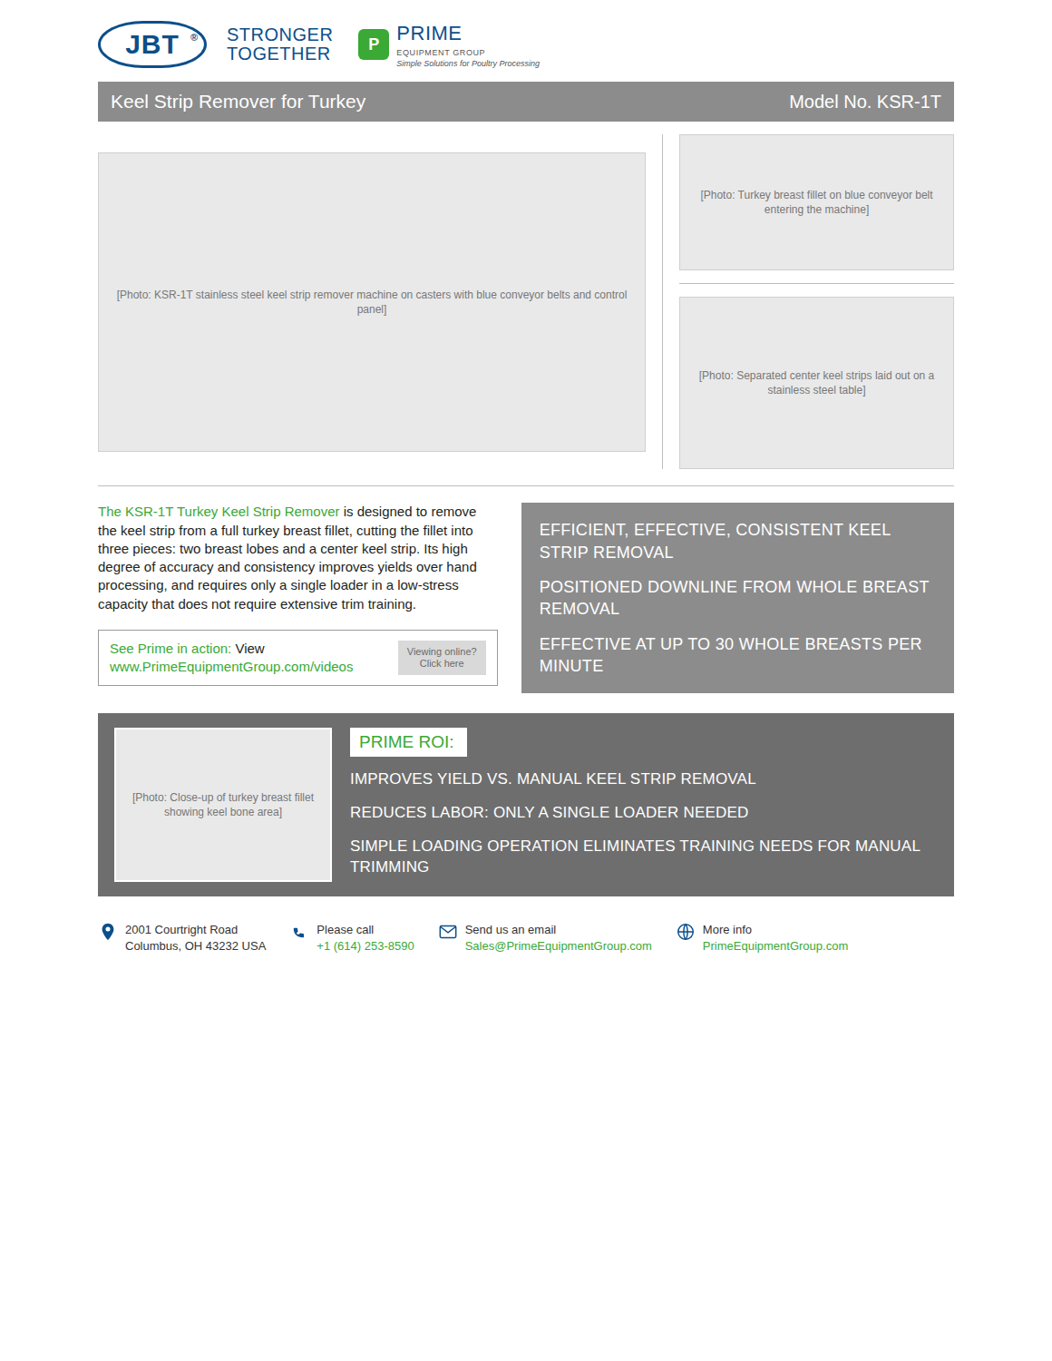JBT®
Stronger
Together
P
PRIME
Equipment Group
Simple Solutions for Poultry Processing
Keel Strip Remover for Turkey
Model No. KSR-1T
[Photo: KSR-1T stainless steel keel strip remover machine on casters with blue conveyor belts and control panel]
[Photo: Turkey breast fillet on blue conveyor belt entering the machine]
[Photo: Separated center keel strips laid out on a stainless steel table]
The KSR-1T Turkey Keel Strip Remover is designed to remove the keel strip from a full turkey breast fillet, cutting the fillet into three pieces: two breast lobes and a center keel strip. Its high degree of accuracy and consistency improves yields over hand processing, and requires only a single loader in a low-stress capacity that does not require extensive trim training.
See Prime in action: View
www.PrimeEquipmentGroup.com/videos
Viewing online?
Click here
Efficient, effective, consistent keel strip removal
Positioned downline from whole breast removal
Effective at up to 30 whole breasts per minute
[Photo: Close-up of turkey breast fillet showing keel bone area]
PRIME ROI:
Improves yield vs. manual keel strip removal
Reduces labor: only a single loader needed
Simple loading operation eliminates training needs for manual trimming
2001 Courtright Road
Columbus, OH 43232 USA
Please call
+1 (614) 253-8590
Send us an email
Sales@PrimeEquipmentGroup.com
More info
PrimeEquipmentGroup.com